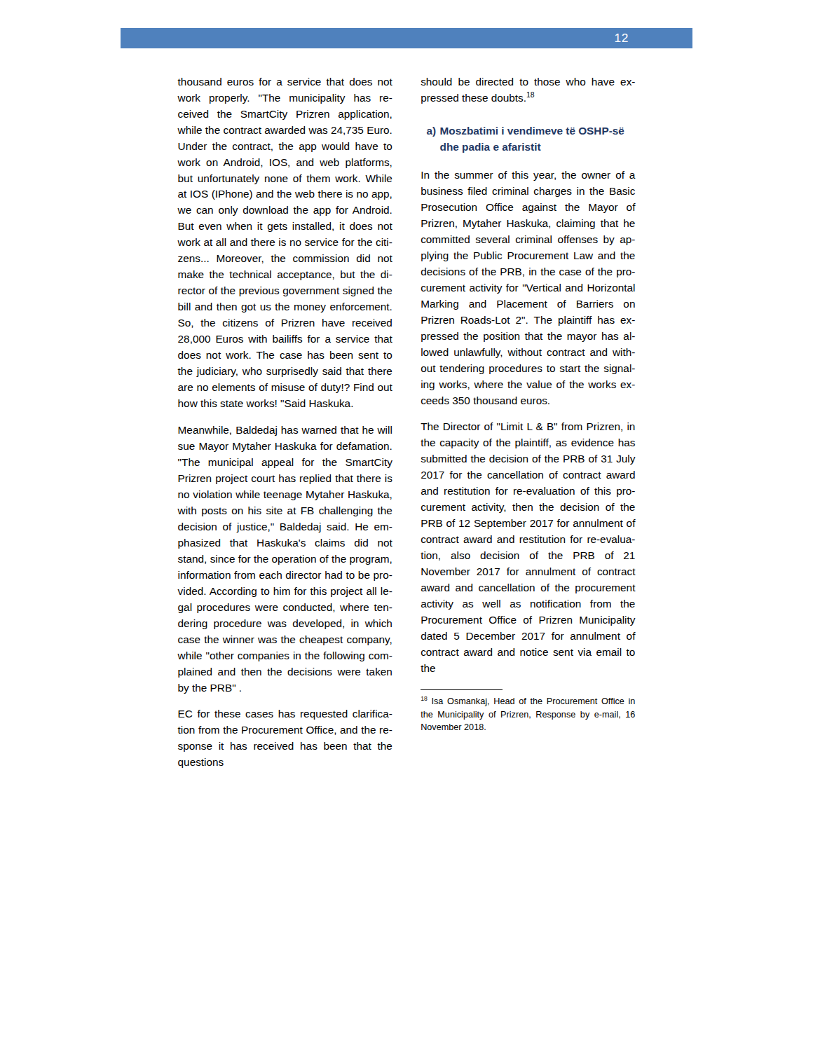12
thousand euros for a service that does not work properly. "The municipality has received the SmartCity Prizren application, while the contract awarded was 24,735 Euro. Under the contract, the app would have to work on Android, IOS, and web platforms, but unfortunately none of them work. While at IOS (IPhone) and the web there is no app, we can only download the app for Android. But even when it gets installed, it does not work at all and there is no service for the citizens... Moreover, the commission did not make the technical acceptance, but the director of the previous government signed the bill and then got us the money enforcement. So, the citizens of Prizren have received 28,000 Euros with bailiffs for a service that does not work. The case has been sent to the judiciary, who surprisedly said that there are no elements of misuse of duty!? Find out how this state works! "Said Haskuka.
Meanwhile, Baldedaj has warned that he will sue Mayor Mytaher Haskuka for defamation. "The municipal appeal for the SmartCity Prizren project court has replied that there is no violation while teenage Mytaher Haskuka, with posts on his site at FB challenging the decision of justice," Baldedaj said. He emphasized that Haskuka's claims did not stand, since for the operation of the program, information from each director had to be provided. According to him for this project all legal procedures were conducted, where tendering procedure was developed, in which case the winner was the cheapest company, while "other companies in the following complained and then the decisions were taken by the PRB" .
EC for these cases has requested clarification from the Procurement Office, and the response it has received has been that the questions
should be directed to those who have expressed these doubts.18
a) Moszbatimi i vendimeve të OSHP-së dhe padia e afaristit
In the summer of this year, the owner of a business filed criminal charges in the Basic Prosecution Office against the Mayor of Prizren, Mytaher Haskuka, claiming that he committed several criminal offenses by applying the Public Procurement Law and the decisions of the PRB, in the case of the procurement activity for "Vertical and Horizontal Marking and Placement of Barriers on Prizren Roads-Lot 2". The plaintiff has expressed the position that the mayor has allowed unlawfully, without contract and without tendering procedures to start the signaling works, where the value of the works exceeds 350 thousand euros.
The Director of "Limit L & B" from Prizren, in the capacity of the plaintiff, as evidence has submitted the decision of the PRB of 31 July 2017 for the cancellation of contract award and restitution for re-evaluation of this procurement activity, then the decision of the PRB of 12 September 2017 for annulment of contract award and restitution for re-evaluation, also decision of the PRB of 21 November 2017 for annulment of contract award and cancellation of the procurement activity as well as notification from the Procurement Office of Prizren Municipality dated 5 December 2017 for annulment of contract award and notice sent via email to the
18 Isa Osmankaj, Head of the Procurement Office in the Municipality of Prizren, Response by e-mail, 16 November 2018.